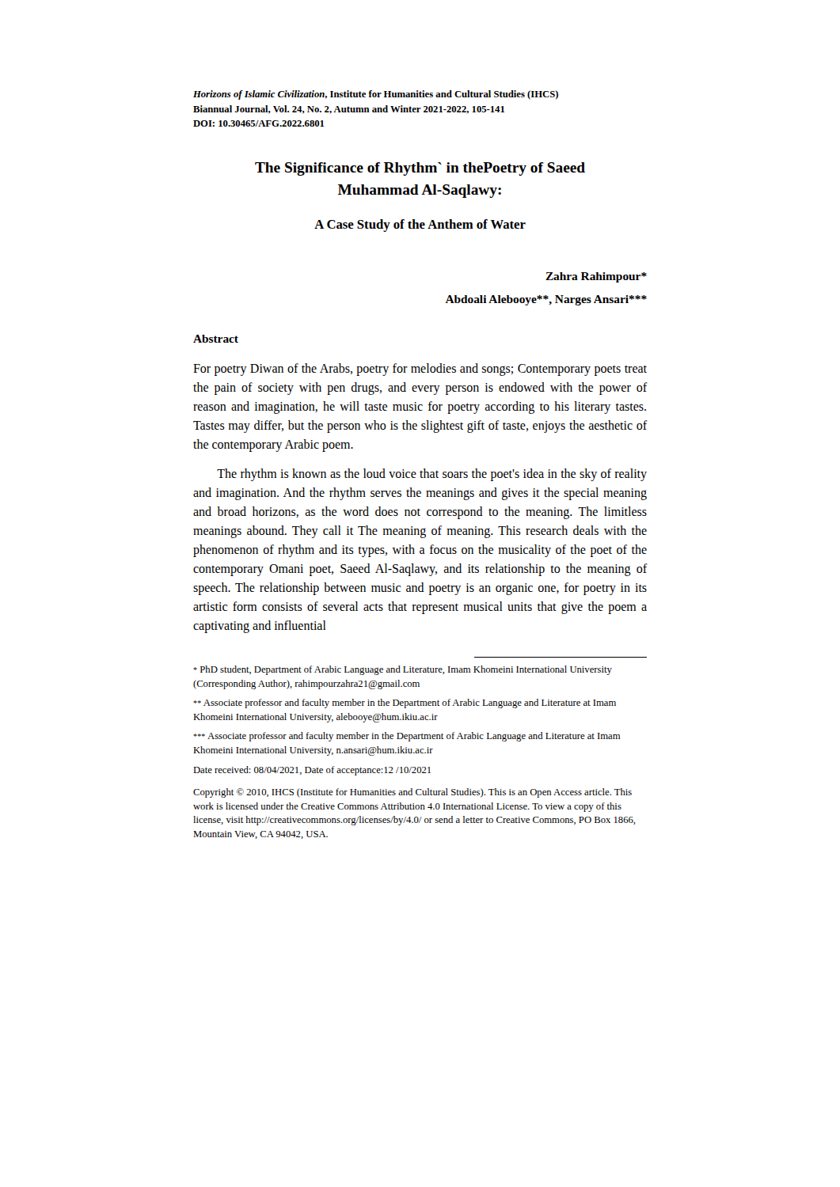Horizons of Islamic Civilization, Institute for Humanities and Cultural Studies (IHCS)
Biannual Journal, Vol. 24, No. 2, Autumn and Winter 2021-2022, 105-141
DOI: 10.30465/AFG.2022.6801
The Significance of Rhythm` in thePoetry of Saeed
Muhammad Al-Saqlawy:
A Case Study of the Anthem of Water
Zahra Rahimpour*
Abdoali Alebooye**, Narges Ansari***
Abstract
For poetry Diwan of the Arabs, poetry for melodies and songs; Contemporary poets treat the pain of society with pen drugs, and every person is endowed with the power of reason and imagination, he will taste music for poetry according to his literary tastes. Tastes may differ, but the person who is the slightest gift of taste, enjoys the aesthetic of the contemporary Arabic poem.
The rhythm is known as the loud voice that soars the poet's idea in the sky of reality and imagination. And the rhythm serves the meanings and gives it the special meaning and broad horizons, as the word does not correspond to the meaning. The limitless meanings abound. They call it The meaning of meaning. This research deals with the phenomenon of rhythm and its types, with a focus on the musicality of the poet of the contemporary Omani poet, Saeed Al-Saqlawy, and its relationship to the meaning of speech. The relationship between music and poetry is an organic one, for poetry in its artistic form consists of several acts that represent musical units that give the poem a captivating and influential
* PhD student, Department of Arabic Language and Literature, Imam Khomeini International University (Corresponding Author), rahimpourzahra21@gmail.com
** Associate professor and faculty member in the Department of Arabic Language and Literature at Imam Khomeini International University, alebooye@hum.ikiu.ac.ir
*** Associate professor and faculty member in the Department of Arabic Language and Literature at Imam Khomeini International University, n.ansari@hum.ikiu.ac.ir
Date received: 08/04/2021, Date of acceptance:12 /10/2021
Copyright © 2010, IHCS (Institute for Humanities and Cultural Studies). This is an Open Access article. This work is licensed under the Creative Commons Attribution 4.0 International License. To view a copy of this license, visit http://creativecommons.org/licenses/by/4.0/ or send a letter to Creative Commons, PO Box 1866, Mountain View, CA 94042, USA.